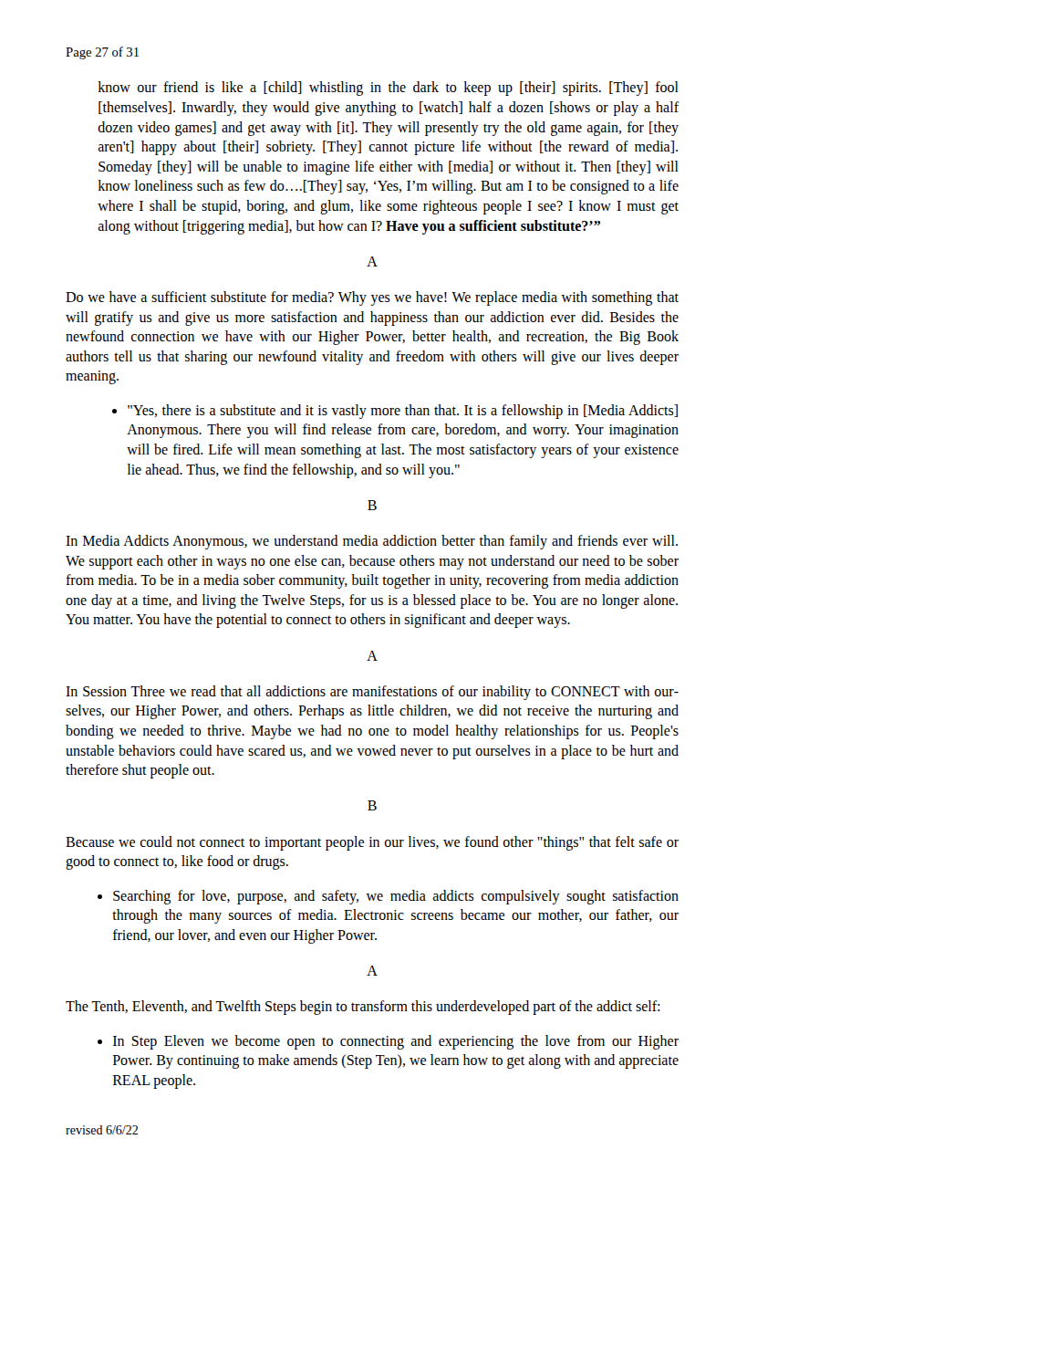Page 27 of 31
know our friend is like a [child] whistling in the dark to keep up [their] spirits. [They] fool [themselves]. Inwardly, they would give anything to [watch] half a dozen [shows or play a half dozen video games] and get away with [it]. They will presently try the old game again, for [they aren't] happy about [their] sobriety. [They] cannot picture life without [the reward of media]. Someday [they] will be unable to imagine life either with [media] or without it. Then [they] will know loneliness such as few do….[They] say, ‘Yes, I’m willing. But am I to be consigned to a life where I shall be stupid, boring, and glum, like some righteous people I see? I know I must get along without [triggering media], but how can I? Have you a sufficient substitute?’”
A
Do we have a sufficient substitute for media? Why yes we have! We replace media with something that will gratify us and give us more satisfaction and happiness than our addiction ever did. Besides the newfound connection we have with our Higher Power, better health, and recreation, the Big Book authors tell us that sharing our newfound vitality and freedom with others will give our lives deeper meaning.
"Yes, there is a substitute and it is vastly more than that. It is a fellowship in [Media Addicts] Anonymous. There you will find release from care, boredom, and worry. Your imagination will be fired. Life will mean something at last. The most satisfactory years of your existence lie ahead. Thus, we find the fellowship, and so will you."
B
In Media Addicts Anonymous, we understand media addiction better than family and friends ever will. We support each other in ways no one else can, because others may not understand our need to be sober from media. To be in a media sober community, built together in unity, recovering from media addiction one day at a time, and living the Twelve Steps, for us is a blessed place to be. You are no longer alone. You matter. You have the potential to connect to others in significant and deeper ways.
A
In Session Three we read that all addictions are manifestations of our inability to CONNECT with our­selves, our Higher Power, and others. Perhaps as little children, we did not receive the nurturing and bond­ing we needed to thrive. Maybe we had no one to model healthy relationships for us. People's unstable be­haviors could have scared us, and we vowed never to put ourselves in a place to be hurt and therefore shut people out.
B
Because we could not connect to important people in our lives, we found other "things" that felt safe or good to connect to, like food or drugs.
Searching for love, purpose, and safety, we media addicts compulsively sought satisfaction through the many sources of media. Electronic screens became our mother, our father, our friend, our lover, and even our Higher Power.
A
The Tenth, Eleventh, and Twelfth Steps begin to transform this underdeveloped part of the addict self:
In Step Eleven we become open to connecting and experiencing the love from our Higher Power. By continuing to make amends (Step Ten), we learn how to get along with and appreciate REAL people.
revised 6/6/22